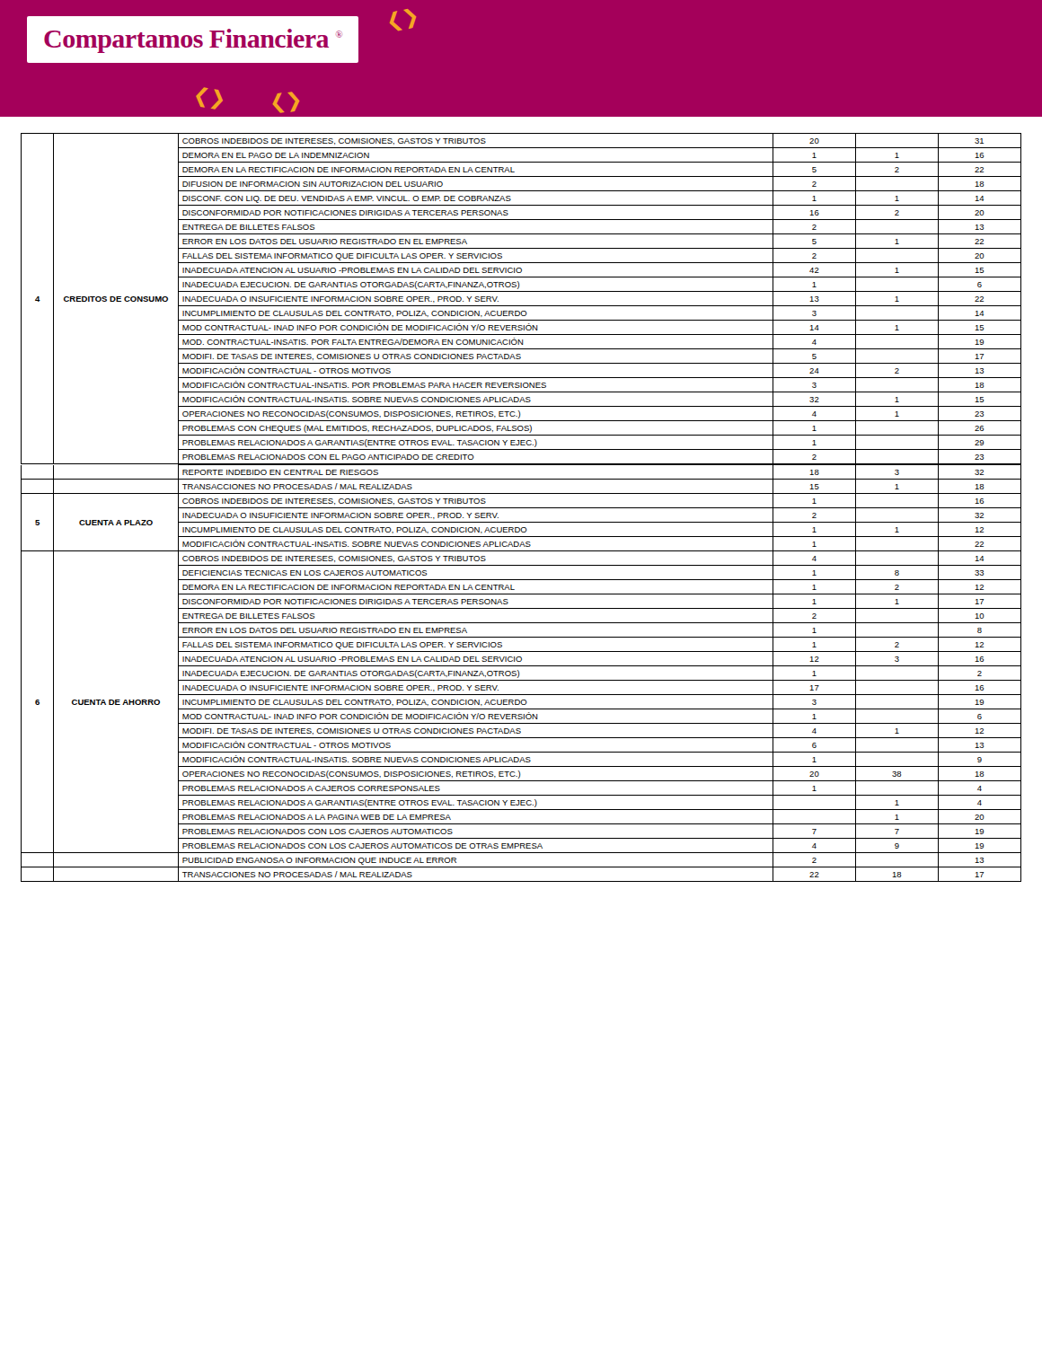Compartamos Financiera ®
❮❯
❮❯
❮❯
| 4 | CREDITOS DE CONSUMO | COBROS INDEBIDOS DE INTERESES, COMISIONES, GASTOS Y TRIBUTOS | 20 | | 31 |
| DEMORA EN EL PAGO DE LA INDEMNIZACION | 1 | 1 | 16 |
| DEMORA EN LA RECTIFICACION DE INFORMACION REPORTADA EN LA CENTRAL | 5 | 2 | 22 |
| DIFUSION DE INFORMACION SIN AUTORIZACION DEL USUARIO | 2 | | 18 |
| DISCONF. CON LIQ. DE DEU. VENDIDAS A EMP. VINCUL. O EMP. DE COBRANZAS | 1 | 1 | 14 |
| DISCONFORMIDAD POR NOTIFICACIONES DIRIGIDAS A TERCERAS PERSONAS | 16 | 2 | 20 |
| ENTREGA DE BILLETES FALSOS | 2 | | 13 |
| ERROR EN LOS DATOS DEL USUARIO REGISTRADO EN EL EMPRESA | 5 | 1 | 22 |
| FALLAS DEL SISTEMA INFORMATICO QUE DIFICULTA LAS OPER. Y SERVICIOS | 2 | | 20 |
| INADECUADA ATENCION AL USUARIO -PROBLEMAS EN LA CALIDAD DEL SERVICIO | 42 | 1 | 15 |
| INADECUADA EJECUCION. DE GARANTIAS OTORGADAS(CARTA,FINANZA,OTROS) | 1 | | 6 |
| INADECUADA O INSUFICIENTE INFORMACION SOBRE OPER., PROD. Y SERV. | 13 | 1 | 22 |
| INCUMPLIMIENTO DE CLAUSULAS DEL CONTRATO, POLIZA, CONDICION, ACUERDO | 3 | | 14 |
| MOD CONTRACTUAL- INAD INFO POR CONDICIÓN DE MODIFICACIÓN Y/O REVERSIÓN | 14 | 1 | 15 |
| MOD. CONTRACTUAL-INSATIS. POR FALTA ENTREGA/DEMORA EN COMUNICACIÓN | 4 | | 19 |
| MODIFI. DE TASAS DE INTERES, COMISIONES U OTRAS CONDICIONES PACTADAS | 5 | | 17 |
| MODIFICACIÓN CONTRACTUAL - OTROS MOTIVOS | 24 | 2 | 13 |
| MODIFICACIÓN CONTRACTUAL-INSATIS. POR PROBLEMAS PARA HACER REVERSIONES | 3 | | 18 |
| MODIFICACIÓN CONTRACTUAL-INSATIS. SOBRE NUEVAS CONDICIONES APLICADAS | 32 | 1 | 15 |
| OPERACIONES NO RECONOCIDAS(CONSUMOS, DISPOSICIONES, RETIROS, ETC.) | 4 | 1 | 23 |
| PROBLEMAS CON CHEQUES (MAL EMITIDOS, RECHAZADOS, DUPLICADOS, FALSOS) | 1 | | 26 |
| PROBLEMAS RELACIONADOS A GARANTIAS(ENTRE OTROS EVAL. TASACION Y EJEC.) | 1 | | 29 |
| PROBLEMAS RELACIONADOS CON EL PAGO ANTICIPADO DE CREDITO | 2 | | 23 |
| | | REPORTE INDEBIDO EN CENTRAL DE RIESGOS | 18 | 3 | 32 |
| | | TRANSACCIONES NO PROCESADAS / MAL REALIZADAS | 15 | 1 | 18 |
| 5 | CUENTA A PLAZO | COBROS INDEBIDOS DE INTERESES, COMISIONES, GASTOS Y TRIBUTOS | 1 | | 16 |
| INADECUADA O INSUFICIENTE INFORMACION SOBRE OPER., PROD. Y SERV. | 2 | | 32 |
| INCUMPLIMIENTO DE CLAUSULAS DEL CONTRATO, POLIZA, CONDICION, ACUERDO | 1 | 1 | 12 |
| MODIFICACIÓN CONTRACTUAL-INSATIS. SOBRE NUEVAS CONDICIONES APLICADAS | 1 | | 22 |
| 6 | CUENTA DE AHORRO | COBROS INDEBIDOS DE INTERESES, COMISIONES, GASTOS Y TRIBUTOS | 4 | | 14 |
| DEFICIENCIAS TECNICAS EN LOS CAJEROS AUTOMATICOS | 1 | 8 | 33 |
| DEMORA EN LA RECTIFICACION DE INFORMACION REPORTADA EN LA CENTRAL | 1 | 2 | 12 |
| DISCONFORMIDAD POR NOTIFICACIONES DIRIGIDAS A TERCERAS PERSONAS | 1 | 1 | 17 |
| ENTREGA DE BILLETES FALSOS | 2 | | 10 |
| ERROR EN LOS DATOS DEL USUARIO REGISTRADO EN EL EMPRESA | 1 | | 8 |
| FALLAS DEL SISTEMA INFORMATICO QUE DIFICULTA LAS OPER. Y SERVICIOS | 1 | 2 | 12 |
| INADECUADA ATENCION AL USUARIO -PROBLEMAS EN LA CALIDAD DEL SERVICIO | 12 | 3 | 16 |
| INADECUADA EJECUCION. DE GARANTIAS OTORGADAS(CARTA,FINANZA,OTROS) | 1 | | 2 |
| INADECUADA O INSUFICIENTE INFORMACION SOBRE OPER., PROD. Y SERV. | 17 | | 16 |
| INCUMPLIMIENTO DE CLAUSULAS DEL CONTRATO, POLIZA, CONDICION, ACUERDO | 3 | | 19 |
| MOD CONTRACTUAL- INAD INFO POR CONDICIÓN DE MODIFICACIÓN Y/O REVERSIÓN | 1 | | 6 |
| MODIFI. DE TASAS DE INTERES, COMISIONES U OTRAS CONDICIONES PACTADAS | 4 | 1 | 12 |
| MODIFICACIÓN CONTRACTUAL - OTROS MOTIVOS | 6 | | 13 |
| MODIFICACIÓN CONTRACTUAL-INSATIS. SOBRE NUEVAS CONDICIONES APLICADAS | 1 | | 9 |
| OPERACIONES NO RECONOCIDAS(CONSUMOS, DISPOSICIONES, RETIROS, ETC.) | 20 | 38 | 18 |
| PROBLEMAS RELACIONADOS A CAJEROS CORRESPONSALES | 1 | | 4 |
| PROBLEMAS RELACIONADOS A GARANTIAS(ENTRE OTROS EVAL. TASACION Y EJEC.) | | 1 | 4 |
| PROBLEMAS RELACIONADOS A LA PAGINA WEB DE LA EMPRESA | | 1 | 20 |
| PROBLEMAS RELACIONADOS CON LOS CAJEROS AUTOMATICOS | 7 | 7 | 19 |
| PROBLEMAS RELACIONADOS CON LOS CAJEROS AUTOMATICOS DE OTRAS EMPRESA | 4 | 9 | 19 |
| | | PUBLICIDAD ENGANOSA O INFORMACION QUE INDUCE AL ERROR | 2 | | 13 |
| | | TRANSACCIONES NO PROCESADAS / MAL REALIZADAS | 22 | 18 | 17 |